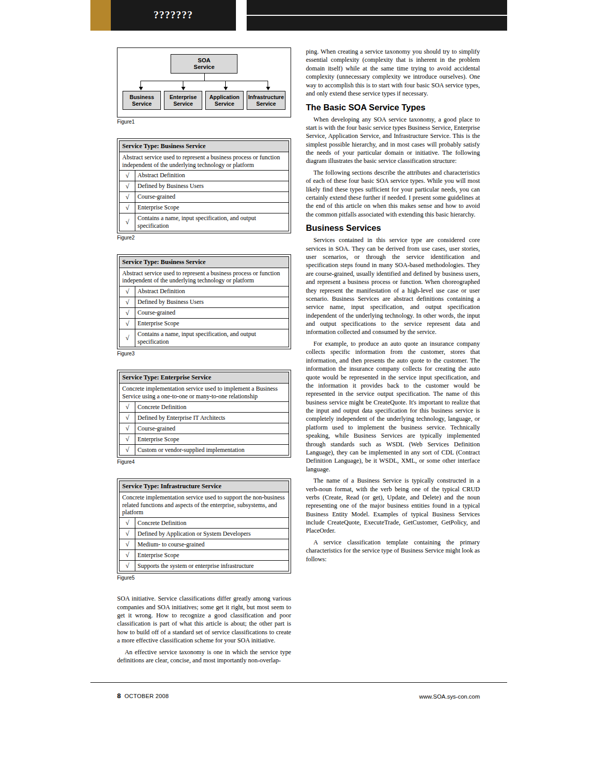???????
SOA
Service
Business
Service
Enterprise
Service
Application
Service
Infrastructure
Service
Figure1
| Service Type: Business Service |
| Abstract service used to represent a business process or function independent of the underlying technology or platform |
| √ | Abstract Definition |
| √ | Defined by Business Users |
| √ | Course-grained |
| √ | Enterprise Scope |
| √ | Contains a name, input specification, and output specification |
Figure2
| Service Type: Business Service |
| Abstract service used to represent a business process or function independent of the underlying technology or platform |
| √ | Abstract Definition |
| √ | Defined by Business Users |
| √ | Course-grained |
| √ | Enterprise Scope |
| √ | Contains a name, input specification, and output specification |
Figure3
| Service Type: Enterprise Service |
| Concrete implementation service used to implement a Business Service using a one-to-one or many-to-one relationship |
| √ | Concrete Definition |
| √ | Defined by Enterprise IT Architects |
| √ | Course-grained |
| √ | Enterprise Scope |
| √ | Custom or vendor-supplied implementation |
Figure4
| Service Type: Infrastructure Service |
| Concrete implementation service used to support the non-business related functions and aspects of the enterprise, subsystems, and platform |
| √ | Concrete Definition |
| √ | Defined by Application or System Developers |
| √ | Medium- to course-grained |
| √ | Enterprise Scope |
| √ | Supports the system or enterprise infrastructure |
Figure5
SOA initiative. Service classifications differ greatly among various companies and SOA initiatives; some get it right, but most seem to get it wrong. How to recognize a good classification and poor classification is part of what this article is about; the other part is how to build off of a standard set of service classifications to create a more effective classification scheme for your SOA initiative.
An effective service taxonomy is one in which the service type definitions are clear, concise, and most importantly non-overlap-
ping. When creating a service taxonomy you should try to simplify essential complexity (complexity that is inherent in the problem domain itself) while at the same time trying to avoid accidental complexity (unnecessary complexity we introduce ourselves). One way to accomplish this is to start with four basic SOA service types, and only extend these service types if necessary.
The Basic SOA Service Types
When developing any SOA service taxonomy, a good place to start is with the four basic service types Business Service, Enterprise Service, Application Service, and Infrastructure Service. This is the simplest possible hierarchy, and in most cases will probably satisfy the needs of your particular domain or initiative. The following diagram illustrates the basic service classification structure:
The following sections describe the attributes and characteristics of each of these four basic SOA service types. While you will most likely find these types sufficient for your particular needs, you can certainly extend these further if needed. I present some guidelines at the end of this article on when this makes sense and how to avoid the common pitfalls associated with extending this basic hierarchy.
Business Services
Services contained in this service type are considered core services in SOA. They can be derived from use cases, user stories, user scenarios, or through the service identification and specification steps found in many SOA-based methodologies. They are course-grained, usually identified and defined by business users, and represent a business process or function. When choreographed they represent the manifestation of a high-level use case or user scenario. Business Services are abstract definitions containing a service name, input specification, and output specification independent of the underlying technology. In other words, the input and output specifications to the service represent data and information collected and consumed by the service.
For example, to produce an auto quote an insurance company collects specific information from the customer, stores that information, and then presents the auto quote to the customer. The information the insurance company collects for creating the auto quote would be represented in the service input specification, and the information it provides back to the customer would be represented in the service output specification. The name of this business service might be CreateQuote. It's important to realize that the input and output data specification for this business service is completely independent of the underlying technology, language, or platform used to implement the business service. Technically speaking, while Business Services are typically implemented through standards such as WSDL (Web Services Definition Language), they can be implemented in any sort of CDL (Contract Definition Language), be it WSDL, XML, or some other interface language.
The name of a Business Service is typically constructed in a verb-noun format, with the verb being one of the typical CRUD verbs (Create, Read (or get), Update, and Delete) and the noun representing one of the major business entities found in a typical Business Entity Model. Examples of typical Business Services include CreateQuote, ExecuteTrade, GetCustomer, GetPolicy, and PlaceOrder.
A service classification template containing the primary characteristics for the service type of Business Service might look as follows:
8 OCTOBER 2008
www.SOA.sys-con.com